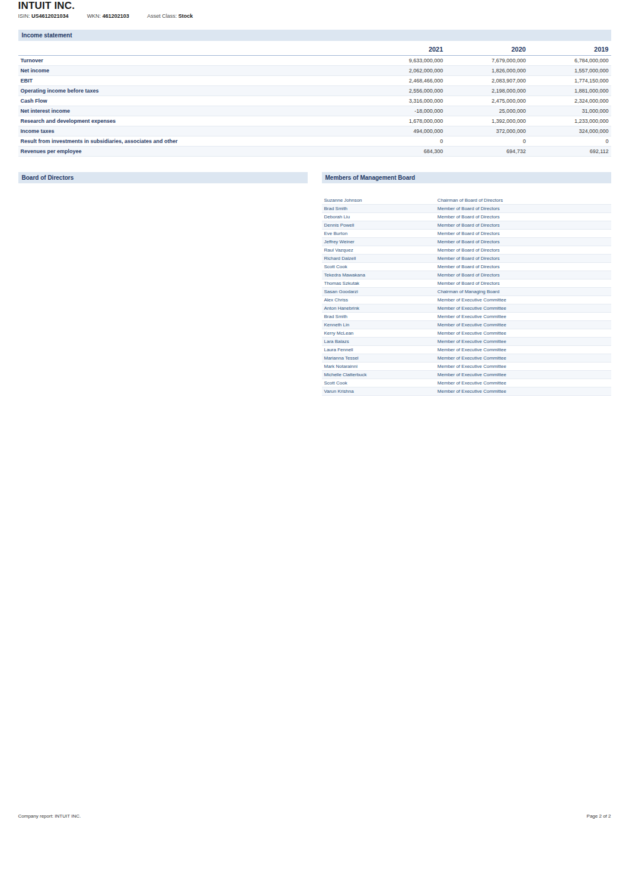INTUIT INC.
ISIN: US4612021034 WKN: 461202103 Asset Class: Stock
Income statement
| | 2021 | 2020 | 2019 |
| --- | --- | --- | --- |
| Turnover | 9,633,000,000 | 7,679,000,000 | 6,784,000,000 |
| Net income | 2,062,000,000 | 1,826,000,000 | 1,557,000,000 |
| EBIT | 2,468,466,000 | 2,083,907,000 | 1,774,150,000 |
| Operating income before taxes | 2,556,000,000 | 2,198,000,000 | 1,881,000,000 |
| Cash Flow | 3,316,000,000 | 2,475,000,000 | 2,324,000,000 |
| Net interest income | -18,000,000 | 25,000,000 | 31,000,000 |
| Research and development expenses | 1,678,000,000 | 1,392,000,000 | 1,233,000,000 |
| Income taxes | 494,000,000 | 372,000,000 | 324,000,000 |
| Result from investments in subsidiaries, associates and other | 0 | 0 | 0 |
| Revenues per employee | 684,300 | 694,732 | 692,112 |
Board of Directors
Members of Management Board
| Suzanne Johnson | Chairman of Board of Directors |
| Brad Smith | Member of Board of Directors |
| Deborah Liu | Member of Board of Directors |
| Dennis Powell | Member of Board of Directors |
| Eve Burton | Member of Board of Directors |
| Jeffrey Weiner | Member of Board of Directors |
| Raul Vazquez | Member of Board of Directors |
| Richard Dalzell | Member of Board of Directors |
| Scott Cook | Member of Board of Directors |
| Tekedra Mawakana | Member of Board of Directors |
| Thomas Szkutak | Member of Board of Directors |
| Sasan Goodarzi | Chairman of Managing Board |
| Alex Chriss | Member of Executive Committee |
| Anton Hanebrink | Member of Executive Committee |
| Brad Smith | Member of Executive Committee |
| Kenneth Lin | Member of Executive Committee |
| Kerry McLean | Member of Executive Committee |
| Lara Balazs | Member of Executive Committee |
| Laura Fennell | Member of Executive Committee |
| Marianna Tessel | Member of Executive Committee |
| Mark Notarainni | Member of Executive Committee |
| Michelle Clatterbuck | Member of Executive Committee |
| Scott Cook | Member of Executive Committee |
| Varun Krishna | Member of Executive Committee |
Company report: INTUIT INC.
Page 2 of 2